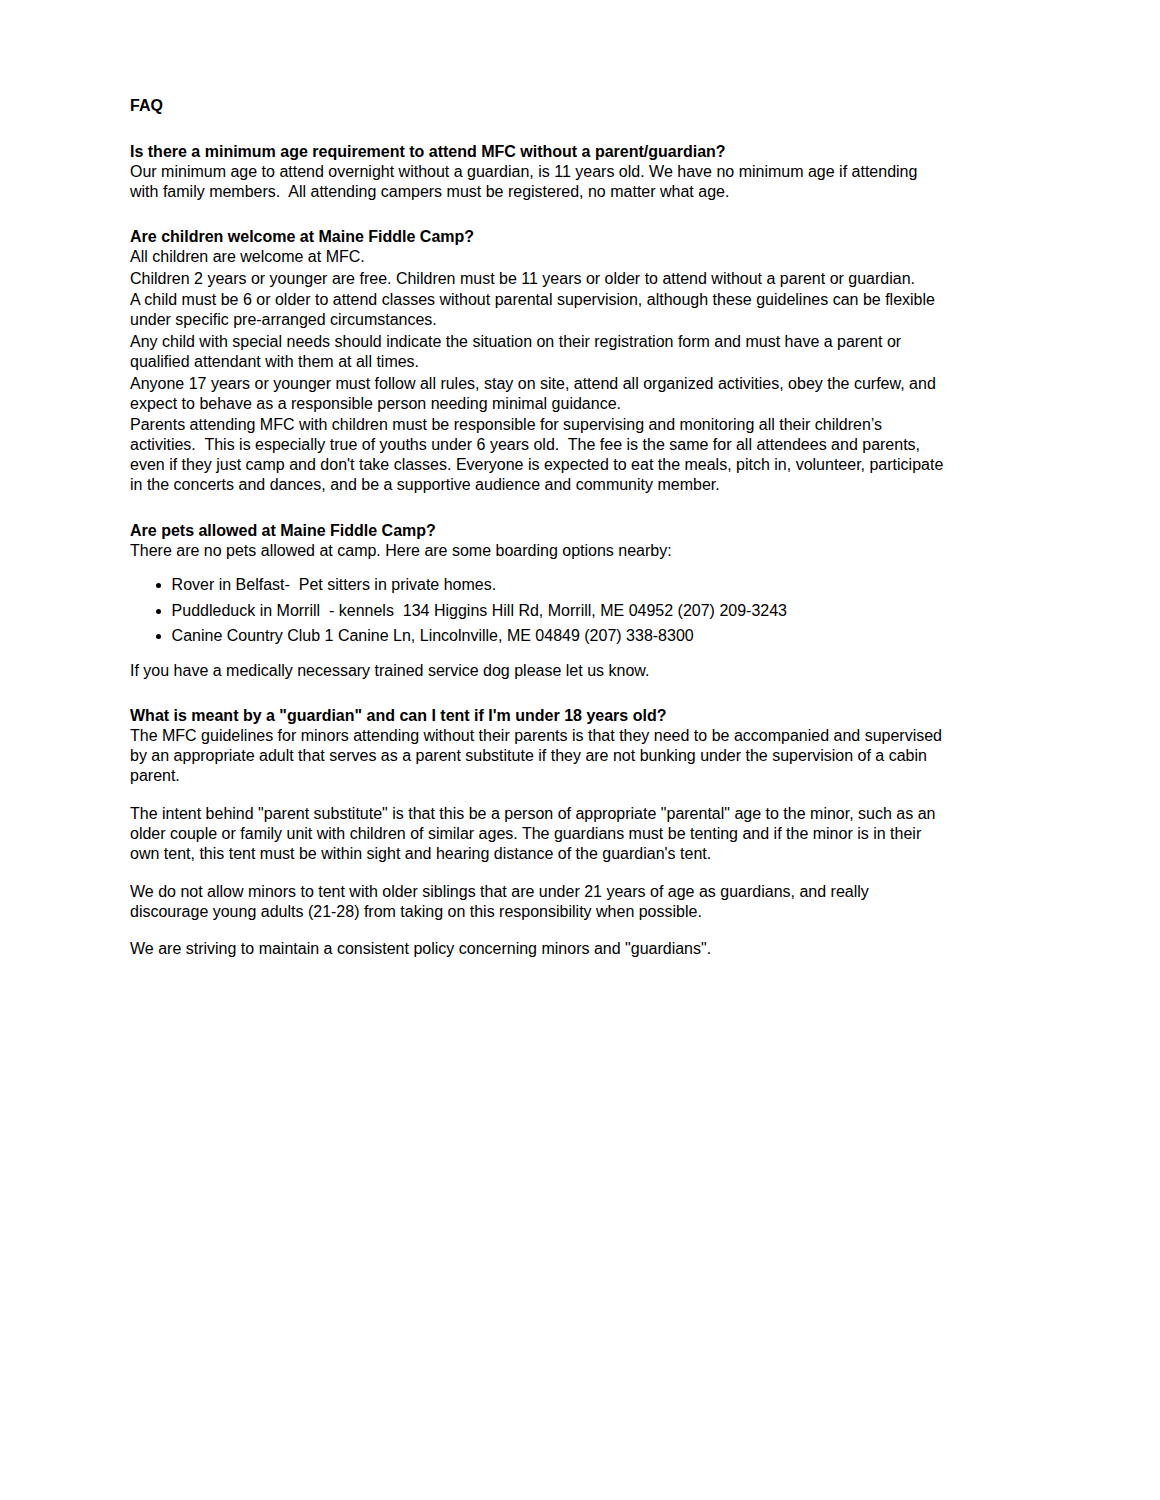FAQ
Is there a minimum age requirement to attend MFC without a parent/guardian?
Our minimum age to attend overnight without a guardian, is 11 years old. We have no minimum age if attending with family members. All attending campers must be registered, no matter what age.
Are children welcome at Maine Fiddle Camp?
All children are welcome at MFC.
Children 2 years or younger are free. Children must be 11 years or older to attend without a parent or guardian.
A child must be 6 or older to attend classes without parental supervision, although these guidelines can be flexible under specific pre-arranged circumstances.
Any child with special needs should indicate the situation on their registration form and must have a parent or qualified attendant with them at all times.
Anyone 17 years or younger must follow all rules, stay on site, attend all organized activities, obey the curfew, and expect to behave as a responsible person needing minimal guidance.
Parents attending MFC with children must be responsible for supervising and monitoring all their children’s activities. This is especially true of youths under 6 years old. The fee is the same for all attendees and parents, even if they just camp and don't take classes. Everyone is expected to eat the meals, pitch in, volunteer, participate in the concerts and dances, and be a supportive audience and community member.
Are pets allowed at Maine Fiddle Camp?
There are no pets allowed at camp. Here are some boarding options nearby:
Rover in Belfast- Pet sitters in private homes.
Puddleduck in Morrill - kennels 134 Higgins Hill Rd, Morrill, ME 04952 (207) 209-3243
Canine Country Club 1 Canine Ln, Lincolnville, ME 04849 (207) 338-8300
If you have a medically necessary trained service dog please let us know.
What is meant by a "guardian" and can I tent if I'm under 18 years old?
The MFC guidelines for minors attending without their parents is that they need to be accompanied and supervised by an appropriate adult that serves as a parent substitute if they are not bunking under the supervision of a cabin parent.
The intent behind "parent substitute" is that this be a person of appropriate "parental" age to the minor, such as an older couple or family unit with children of similar ages. The guardians must be tenting and if the minor is in their own tent, this tent must be within sight and hearing distance of the guardian's tent.
We do not allow minors to tent with older siblings that are under 21 years of age as guardians, and really discourage young adults (21-28) from taking on this responsibility when possible.
We are striving to maintain a consistent policy concerning minors and "guardians".